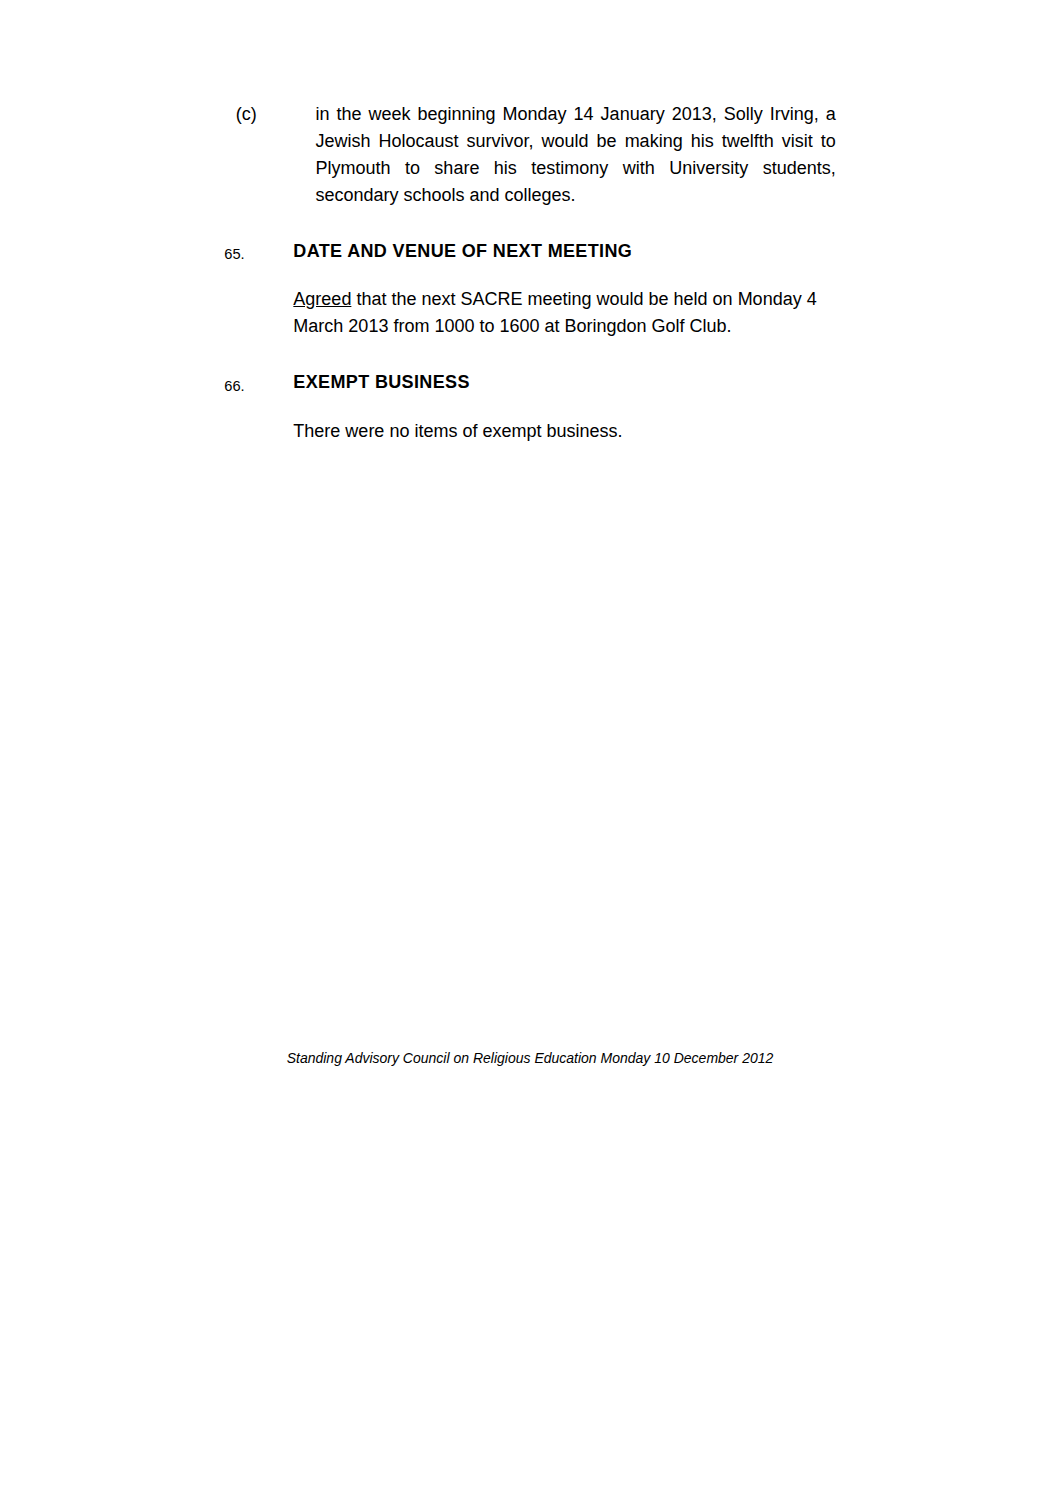(c)
in the week beginning Monday 14 January 2013, Solly Irving, a Jewish Holocaust survivor, would be making his twelfth visit to Plymouth to share his testimony with University students, secondary schools and colleges.
65.
DATE AND VENUE OF NEXT MEETING
Agreed that the next SACRE meeting would be held on Monday 4 March 2013 from 1000 to 1600 at Boringdon Golf Club.
66.
EXEMPT BUSINESS
There were no items of exempt business.
Standing Advisory Council on Religious Education Monday 10 December 2012